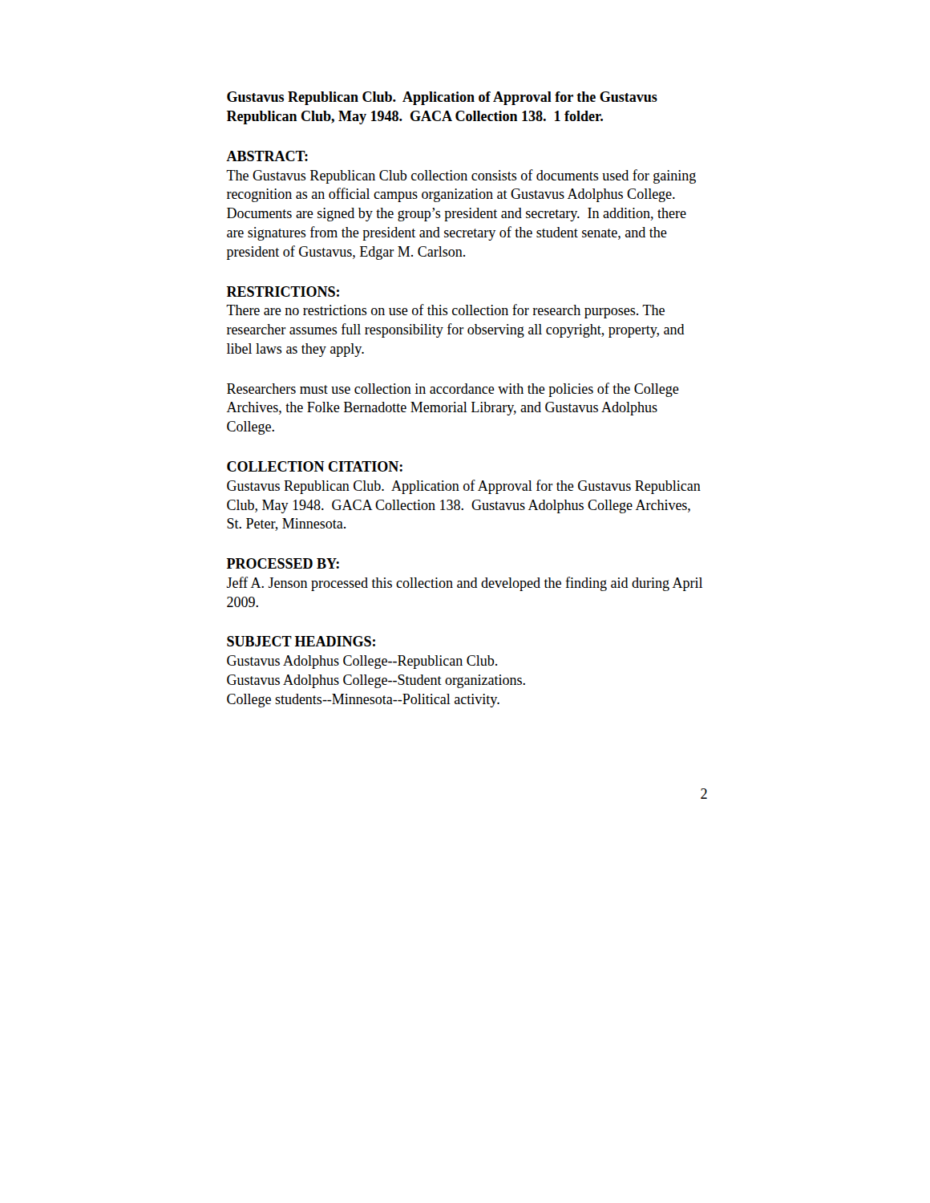Gustavus Republican Club. Application of Approval for the Gustavus Republican Club, May 1948. GACA Collection 138. 1 folder.
ABSTRACT:
The Gustavus Republican Club collection consists of documents used for gaining recognition as an official campus organization at Gustavus Adolphus College. Documents are signed by the group’s president and secretary. In addition, there are signatures from the president and secretary of the student senate, and the president of Gustavus, Edgar M. Carlson.
RESTRICTIONS:
There are no restrictions on use of this collection for research purposes. The researcher assumes full responsibility for observing all copyright, property, and libel laws as they apply.
Researchers must use collection in accordance with the policies of the College Archives, the Folke Bernadotte Memorial Library, and Gustavus Adolphus College.
COLLECTION CITATION:
Gustavus Republican Club. Application of Approval for the Gustavus Republican Club, May 1948. GACA Collection 138. Gustavus Adolphus College Archives, St. Peter, Minnesota.
PROCESSED BY:
Jeff A. Jenson processed this collection and developed the finding aid during April 2009.
SUBJECT HEADINGS:
Gustavus Adolphus College--Republican Club.
Gustavus Adolphus College--Student organizations.
College students--Minnesota--Political activity.
2